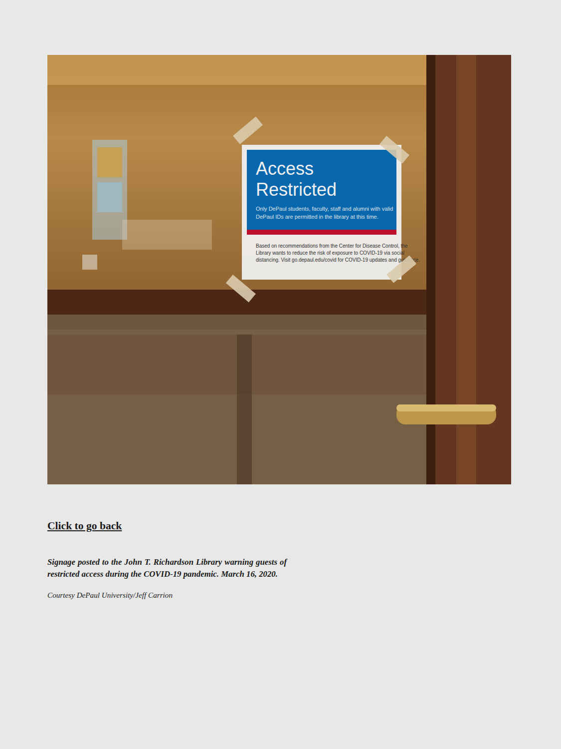Click to go back
Signage posted to the John T. Richardson Library warning guests of restricted access during the COVID-19 pandemic. March 16, 2020.
Courtesy DePaul University/Jeff Carrion